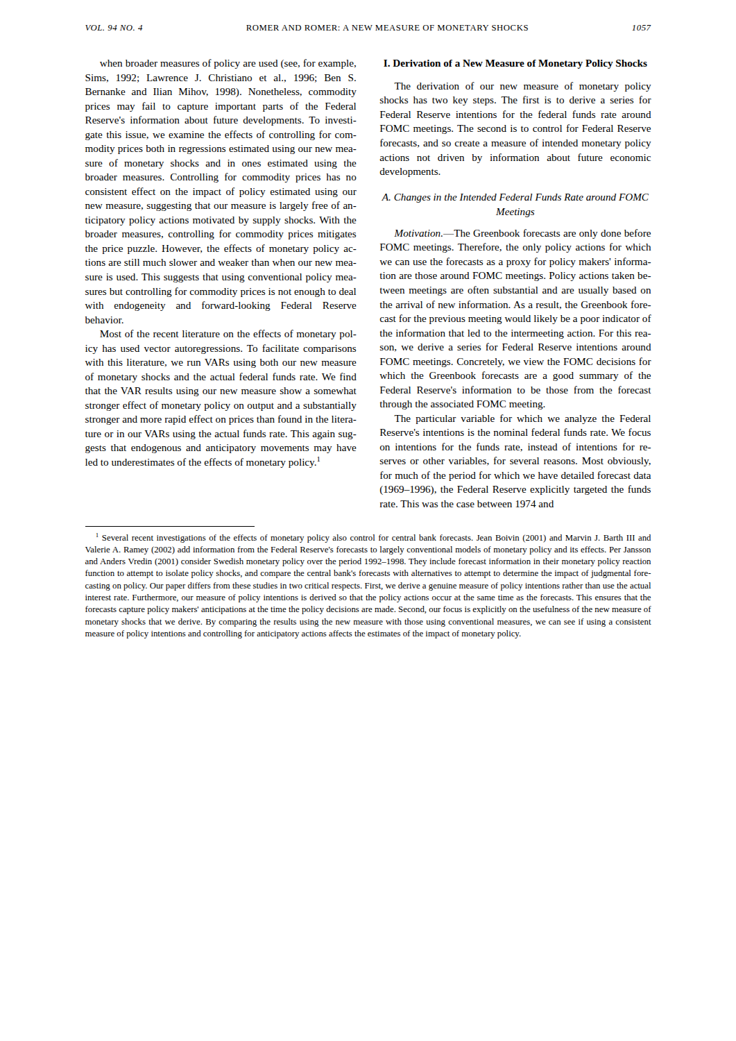VOL. 94 NO. 4 ROMER AND ROMER: A NEW MEASURE OF MONETARY SHOCKS 1057
when broader measures of policy are used (see, for example, Sims, 1992; Lawrence J. Christiano et al., 1996; Ben S. Bernanke and Ilian Mihov, 1998). Nonetheless, commodity prices may fail to capture important parts of the Federal Reserve's information about future developments. To investigate this issue, we examine the effects of controlling for commodity prices both in regressions estimated using our new measure of monetary shocks and in ones estimated using the broader measures. Controlling for commodity prices has no consistent effect on the impact of policy estimated using our new measure, suggesting that our measure is largely free of anticipatory policy actions motivated by supply shocks. With the broader measures, controlling for commodity prices mitigates the price puzzle. However, the effects of monetary policy actions are still much slower and weaker than when our new measure is used. This suggests that using conventional policy measures but controlling for commodity prices is not enough to deal with endogeneity and forward-looking Federal Reserve behavior.
Most of the recent literature on the effects of monetary policy has used vector autoregressions. To facilitate comparisons with this literature, we run VARs using both our new measure of monetary shocks and the actual federal funds rate. We find that the VAR results using our new measure show a somewhat stronger effect of monetary policy on output and a substantially stronger and more rapid effect on prices than found in the literature or in our VARs using the actual funds rate. This again suggests that endogenous and anticipatory movements may have led to underestimates of the effects of monetary policy.1
I. Derivation of a New Measure of Monetary Policy Shocks
The derivation of our new measure of monetary policy shocks has two key steps. The first is to derive a series for Federal Reserve intentions for the federal funds rate around FOMC meetings. The second is to control for Federal Reserve forecasts, and so create a measure of intended monetary policy actions not driven by information about future economic developments.
A. Changes in the Intended Federal Funds Rate around FOMC Meetings
Motivation.—The Greenbook forecasts are only done before FOMC meetings. Therefore, the only policy actions for which we can use the forecasts as a proxy for policy makers' information are those around FOMC meetings. Policy actions taken between meetings are often substantial and are usually based on the arrival of new information. As a result, the Greenbook forecast for the previous meeting would likely be a poor indicator of the information that led to the intermeeting action. For this reason, we derive a series for Federal Reserve intentions around FOMC meetings. Concretely, we view the FOMC decisions for which the Greenbook forecasts are a good summary of the Federal Reserve's information to be those from the forecast through the associated FOMC meeting.
The particular variable for which we analyze the Federal Reserve's intentions is the nominal federal funds rate. We focus on intentions for the funds rate, instead of intentions for reserves or other variables, for several reasons. Most obviously, for much of the period for which we have detailed forecast data (1969–1996), the Federal Reserve explicitly targeted the funds rate. This was the case between 1974 and
1 Several recent investigations of the effects of monetary policy also control for central bank forecasts. Jean Boivin (2001) and Marvin J. Barth III and Valerie A. Ramey (2002) add information from the Federal Reserve's forecasts to largely conventional models of monetary policy and its effects. Per Jansson and Anders Vredin (2001) consider Swedish monetary policy over the period 1992–1998. They include forecast information in their monetary policy reaction function to attempt to isolate policy shocks, and compare the central bank's forecasts with alternatives to attempt to determine the impact of judgmental forecasting on policy. Our paper differs from these studies in two critical respects. First, we derive a genuine measure of policy intentions rather than use the actual interest rate. Furthermore, our measure of policy intentions is derived so that the policy actions occur at the same time as the forecasts. This ensures that the forecasts capture policy makers' anticipations at the time the policy decisions are made. Second, our focus is explicitly on the usefulness of the new measure of monetary shocks that we derive. By comparing the results using the new measure with those using conventional measures, we can see if using a consistent measure of policy intentions and controlling for anticipatory actions affects the estimates of the impact of monetary policy.